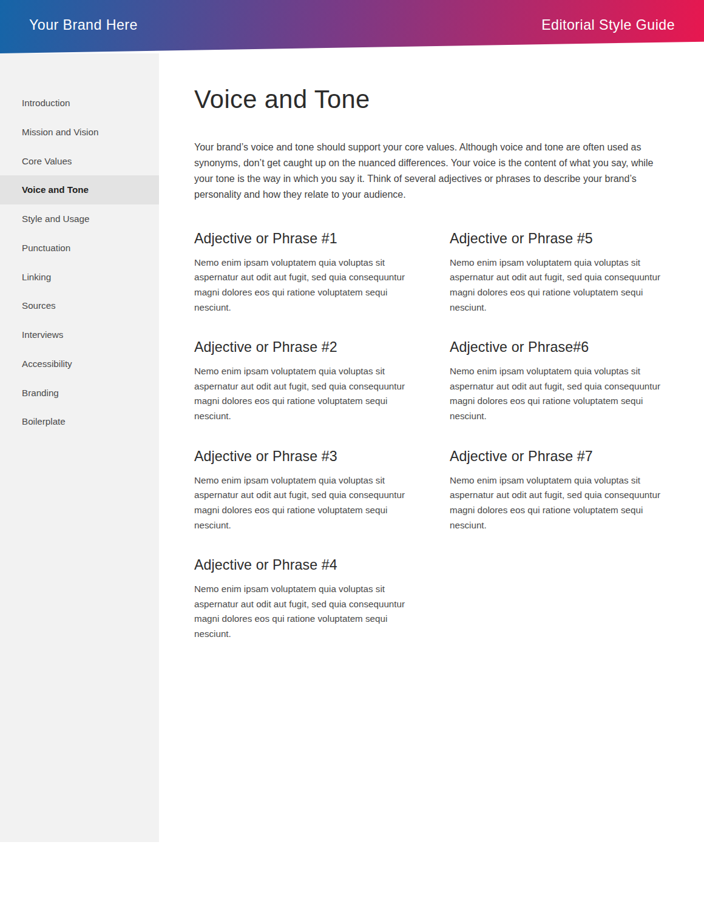Your Brand Here Editorial Style Guide
Introduction
Mission and Vision
Core Values
Voice and Tone
Style and Usage
Punctuation
Linking
Sources
Interviews
Accessibility
Branding
Boilerplate
Voice and Tone
Your brand’s voice and tone should support your core values. Although voice and tone are often used as synonyms, don’t get caught up on the nuanced differences. Your voice is the content of what you say, while your tone is the way in which you say it. Think of several adjectives or phrases to describe your brand’s personality and how they relate to your audience.
Adjective or Phrase #1
Nemo enim ipsam voluptatem quia voluptas sit aspernatur aut odit aut fugit, sed quia consequuntur magni dolores eos qui ratione voluptatem sequi nesciunt.
Adjective or Phrase #5
Nemo enim ipsam voluptatem quia voluptas sit aspernatur aut odit aut fugit, sed quia consequuntur magni dolores eos qui ratione voluptatem sequi nesciunt.
Adjective or Phrase #2
Nemo enim ipsam voluptatem quia voluptas sit aspernatur aut odit aut fugit, sed quia consequuntur magni dolores eos qui ratione voluptatem sequi nesciunt.
Adjective or Phrase#6
Nemo enim ipsam voluptatem quia voluptas sit aspernatur aut odit aut fugit, sed quia consequuntur magni dolores eos qui ratione voluptatem sequi nesciunt.
Adjective or Phrase #3
Nemo enim ipsam voluptatem quia voluptas sit aspernatur aut odit aut fugit, sed quia consequuntur magni dolores eos qui ratione voluptatem sequi nesciunt.
Adjective or Phrase #7
Nemo enim ipsam voluptatem quia voluptas sit aspernatur aut odit aut fugit, sed quia consequuntur magni dolores eos qui ratione voluptatem sequi nesciunt.
Adjective or Phrase #4
Nemo enim ipsam voluptatem quia voluptas sit aspernatur aut odit aut fugit, sed quia consequuntur magni dolores eos qui ratione voluptatem sequi nesciunt.